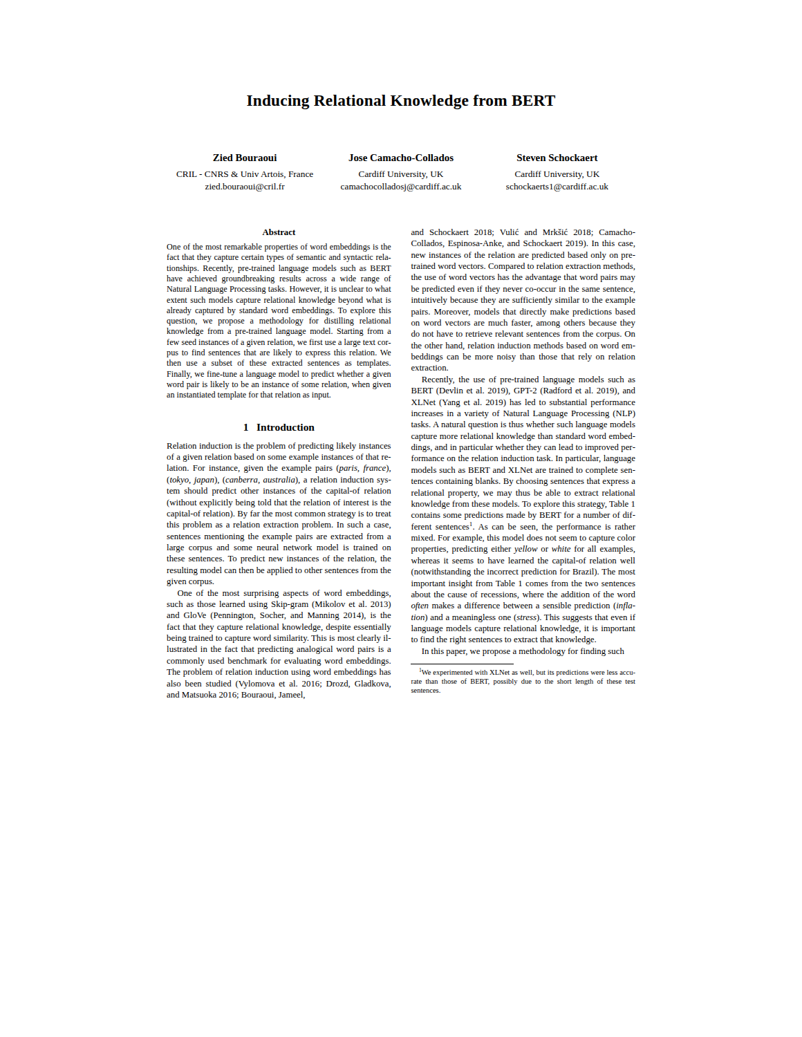Inducing Relational Knowledge from BERT
Zied Bouraoui CRIL - CNRS & Univ Artois, France zied.bouraoui@cril.fr
Jose Camacho-Collados Cardiff University, UK camachocolladosj@cardiff.ac.uk
Steven Schockaert Cardiff University, UK schockaerts1@cardiff.ac.uk
Abstract
One of the most remarkable properties of word embeddings is the fact that they capture certain types of semantic and syntactic relationships. Recently, pre-trained language models such as BERT have achieved groundbreaking results across a wide range of Natural Language Processing tasks. However, it is unclear to what extent such models capture relational knowledge beyond what is already captured by standard word embeddings. To explore this question, we propose a methodology for distilling relational knowledge from a pre-trained language model. Starting from a few seed instances of a given relation, we first use a large text corpus to find sentences that are likely to express this relation. We then use a subset of these extracted sentences as templates. Finally, we fine-tune a language model to predict whether a given word pair is likely to be an instance of some relation, when given an instantiated template for that relation as input.
1 Introduction
Relation induction is the problem of predicting likely instances of a given relation based on some example instances of that relation. For instance, given the example pairs (paris, france), (tokyo, japan), (canberra, australia), a relation induction system should predict other instances of the capital-of relation (without explicitly being told that the relation of interest is the capital-of relation). By far the most common strategy is to treat this problem as a relation extraction problem. In such a case, sentences mentioning the example pairs are extracted from a large corpus and some neural network model is trained on these sentences. To predict new instances of the relation, the resulting model can then be applied to other sentences from the given corpus.
One of the most surprising aspects of word embeddings, such as those learned using Skip-gram (Mikolov et al. 2013) and GloVe (Pennington, Socher, and Manning 2014), is the fact that they capture relational knowledge, despite essentially being trained to capture word similarity. This is most clearly illustrated in the fact that predicting analogical word pairs is a commonly used benchmark for evaluating word embeddings. The problem of relation induction using word embeddings has also been studied (Vylomova et al. 2016; Drozd, Gladkova, and Matsuoka 2016; Bouraoui, Jameel,
and Schockaert 2018; Vulić and Mrkšić 2018; Camacho-Collados, Espinosa-Anke, and Schockaert 2019). In this case, new instances of the relation are predicted based only on pre-trained word vectors. Compared to relation extraction methods, the use of word vectors has the advantage that word pairs may be predicted even if they never co-occur in the same sentence, intuitively because they are sufficiently similar to the example pairs. Moreover, models that directly make predictions based on word vectors are much faster, among others because they do not have to retrieve relevant sentences from the corpus. On the other hand, relation induction methods based on word embeddings can be more noisy than those that rely on relation extraction.
Recently, the use of pre-trained language models such as BERT (Devlin et al. 2019), GPT-2 (Radford et al. 2019), and XLNet (Yang et al. 2019) has led to substantial performance increases in a variety of Natural Language Processing (NLP) tasks. A natural question is thus whether such language models capture more relational knowledge than standard word embeddings, and in particular whether they can lead to improved performance on the relation induction task. In particular, language models such as BERT and XLNet are trained to complete sentences containing blanks. By choosing sentences that express a relational property, we may thus be able to extract relational knowledge from these models. To explore this strategy, Table 1 contains some predictions made by BERT for a number of different sentences1. As can be seen, the performance is rather mixed. For example, this model does not seem to capture color properties, predicting either yellow or white for all examples, whereas it seems to have learned the capital-of relation well (notwithstanding the incorrect prediction for Brazil). The most important insight from Table 1 comes from the two sentences about the cause of recessions, where the addition of the word often makes a difference between a sensible prediction (inflation) and a meaningless one (stress). This suggests that even if language models capture relational knowledge, it is important to find the right sentences to extract that knowledge.
In this paper, we propose a methodology for finding such
1We experimented with XLNet as well, but its predictions were less accurate than those of BERT, possibly due to the short length of these test sentences.